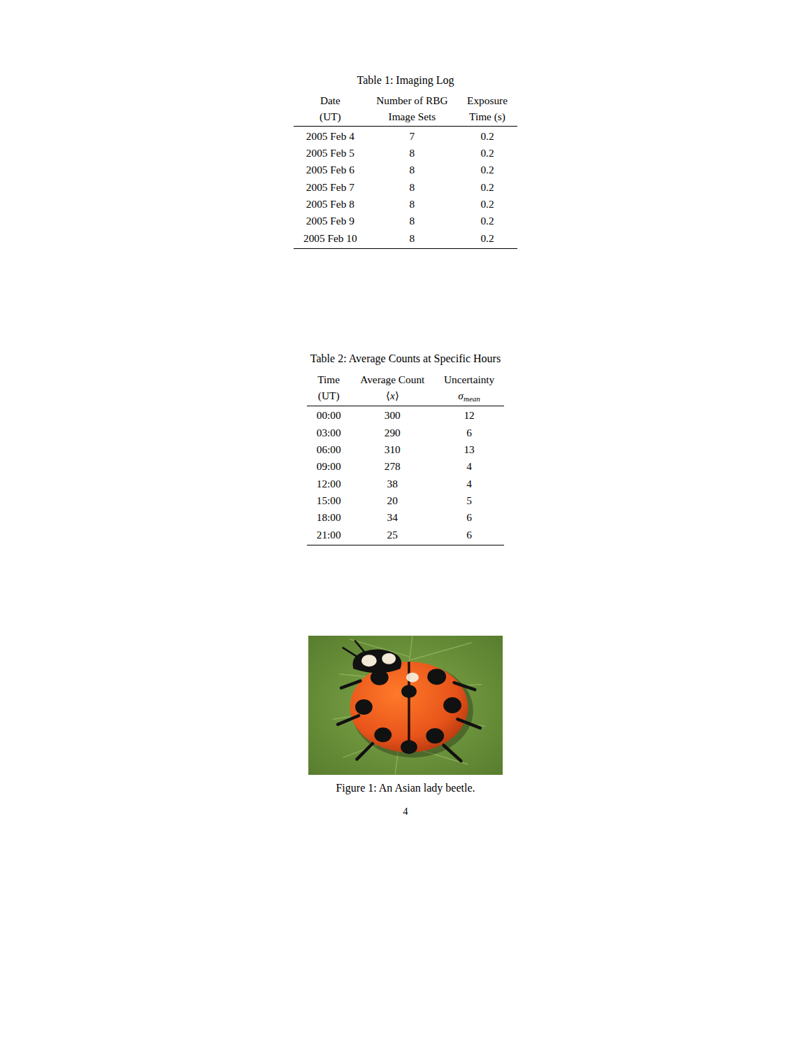Table 1: Imaging Log
| Date | Number of RBG | Exposure |
| --- | --- | --- |
| (UT) | Image Sets | Time (s) |
| 2005 Feb 4 | 7 | 0.2 |
| 2005 Feb 5 | 8 | 0.2 |
| 2005 Feb 6 | 8 | 0.2 |
| 2005 Feb 7 | 8 | 0.2 |
| 2005 Feb 8 | 8 | 0.2 |
| 2005 Feb 9 | 8 | 0.2 |
| 2005 Feb 10 | 8 | 0.2 |
Table 2: Average Counts at Specific Hours
| Time | Average Count | Uncertainty |
| --- | --- | --- |
| (UT) | ⟨ x ⟩ | σ mean |
| 00:00 | 300 | 12 |
| 03:00 | 290 | 6 |
| 06:00 | 310 | 13 |
| 09:00 | 278 | 4 |
| 12:00 | 38 | 4 |
| 15:00 | 20 | 5 |
| 18:00 | 34 | 6 |
| 21:00 | 25 | 6 |
Figure 1: An Asian lady beetle.
4